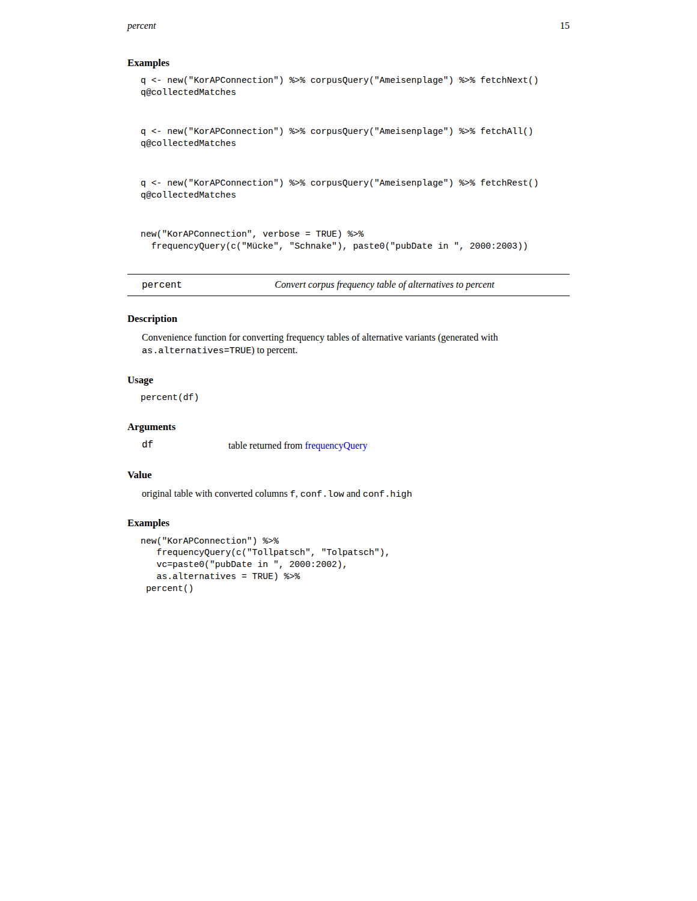percent 15
Examples
q <- new("KorAPConnection") %>% corpusQuery("Ameisenplage") %>% fetchNext()
q@collectedMatches
q <- new("KorAPConnection") %>% corpusQuery("Ameisenplage") %>% fetchAll()
q@collectedMatches
q <- new("KorAPConnection") %>% corpusQuery("Ameisenplage") %>% fetchRest()
q@collectedMatches
new("KorAPConnection", verbose = TRUE) %>%
  frequencyQuery(c("Mücke", "Schnake"), paste0("pubDate in ", 2000:2003))
percent Convert corpus frequency table of alternatives to percent
Description
Convenience function for converting frequency tables of alternative variants (generated with as.alternatives=TRUE) to percent.
Usage
percent(df)
Arguments
df
table returned from frequencyQuery
Value
original table with converted columns f, conf.low and conf.high
Examples
new("KorAPConnection") %>%
   frequencyQuery(c("Tollpatsch", "Tolpatsch"),
   vc=paste0("pubDate in ", 2000:2002),
   as.alternatives = TRUE) %>%
 percent()